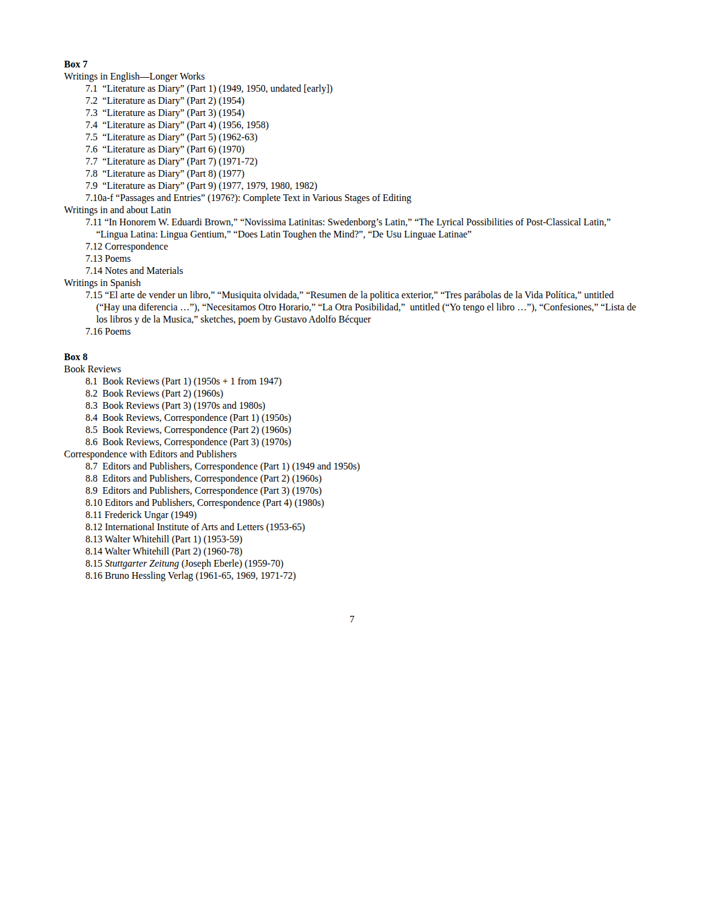Box 7
Writings in English—Longer Works
7.1 “Literature as Diary” (Part 1) (1949, 1950, undated [early])
7.2 “Literature as Diary” (Part 2) (1954)
7.3 “Literature as Diary” (Part 3) (1954)
7.4 “Literature as Diary” (Part 4) (1956, 1958)
7.5 “Literature as Diary” (Part 5) (1962-63)
7.6 “Literature as Diary” (Part 6) (1970)
7.7 “Literature as Diary” (Part 7) (1971-72)
7.8 “Literature as Diary” (Part 8) (1977)
7.9 “Literature as Diary” (Part 9) (1977, 1979, 1980, 1982)
7.10a-f “Passages and Entries” (1976?): Complete Text in Various Stages of Editing
Writings in and about Latin
7.11 “In Honorem W. Eduardi Brown,” “Novissima Latinitas: Swedenborg’s Latin,” “The Lyrical Possibilities of Post-Classical Latin,” “Lingua Latina: Lingua Gentium,” “Does Latin Toughen the Mind?”, “De Usu Linguae Latinae”
7.12 Correspondence
7.13 Poems
7.14 Notes and Materials
Writings in Spanish
7.15 “El arte de vender un libro,” “Musiquita olvidada,” “Resumen de la politica exterior,” “Tres parábolas de la Vida Política,” untitled (“Hay una diferencia …”), “Necesitamos Otro Horario,” “La Otra Posibilidad,” untitled (“Yo tengo el libro …”), “Confesiones,” “Lista de los libros y de la Musica,” sketches, poem by Gustavo Adolfo Bécquer
7.16 Poems
Box 8
Book Reviews
8.1 Book Reviews (Part 1) (1950s + 1 from 1947)
8.2 Book Reviews (Part 2) (1960s)
8.3 Book Reviews (Part 3) (1970s and 1980s)
8.4 Book Reviews, Correspondence (Part 1) (1950s)
8.5 Book Reviews, Correspondence (Part 2) (1960s)
8.6 Book Reviews, Correspondence (Part 3) (1970s)
Correspondence with Editors and Publishers
8.7 Editors and Publishers, Correspondence (Part 1) (1949 and 1950s)
8.8 Editors and Publishers, Correspondence (Part 2) (1960s)
8.9 Editors and Publishers, Correspondence (Part 3) (1970s)
8.10 Editors and Publishers, Correspondence (Part 4) (1980s)
8.11 Frederick Ungar (1949)
8.12 International Institute of Arts and Letters (1953-65)
8.13 Walter Whitehill (Part 1) (1953-59)
8.14 Walter Whitehill (Part 2) (1960-78)
8.15 Stuttgarter Zeitung (Joseph Eberle) (1959-70)
8.16 Bruno Hessling Verlag (1961-65, 1969, 1971-72)
7